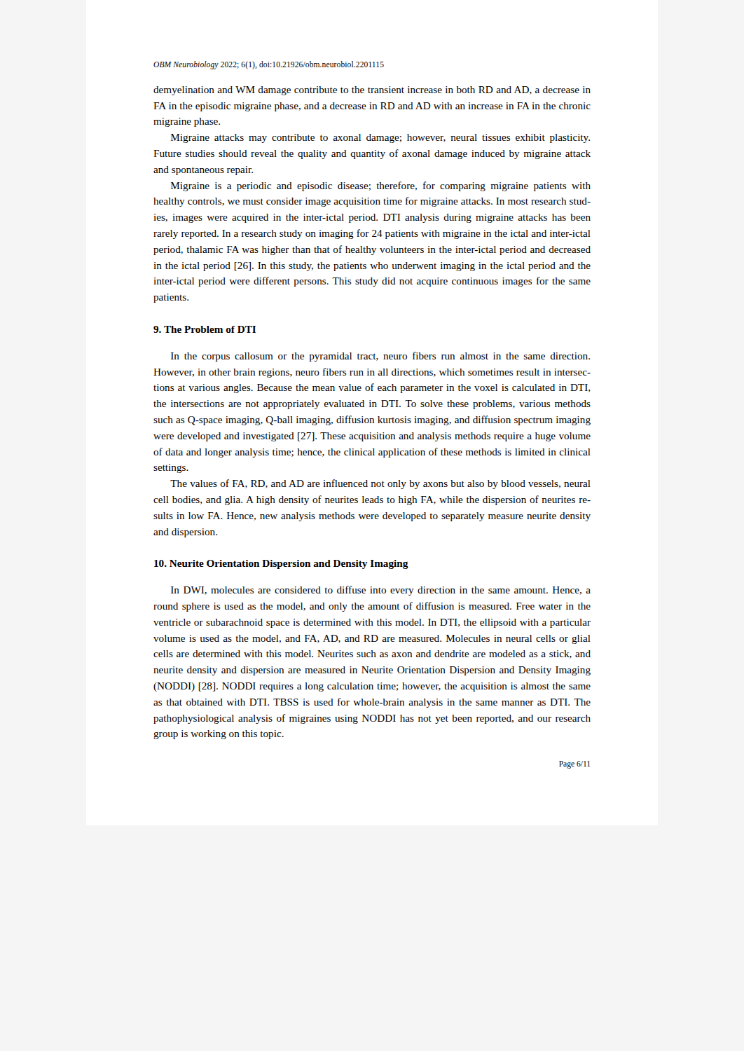OBM Neurobiology 2022; 6(1), doi:10.21926/obm.neurobiol.2201115
demyelination and WM damage contribute to the transient increase in both RD and AD, a decrease in FA in the episodic migraine phase, and a decrease in RD and AD with an increase in FA in the chronic migraine phase.
Migraine attacks may contribute to axonal damage; however, neural tissues exhibit plasticity. Future studies should reveal the quality and quantity of axonal damage induced by migraine attack and spontaneous repair.
Migraine is a periodic and episodic disease; therefore, for comparing migraine patients with healthy controls, we must consider image acquisition time for migraine attacks. In most research studies, images were acquired in the inter-ictal period. DTI analysis during migraine attacks has been rarely reported. In a research study on imaging for 24 patients with migraine in the ictal and inter-ictal period, thalamic FA was higher than that of healthy volunteers in the inter-ictal period and decreased in the ictal period [26]. In this study, the patients who underwent imaging in the ictal period and the inter-ictal period were different persons. This study did not acquire continuous images for the same patients.
9. The Problem of DTI
In the corpus callosum or the pyramidal tract, neuro fibers run almost in the same direction. However, in other brain regions, neuro fibers run in all directions, which sometimes result in intersections at various angles. Because the mean value of each parameter in the voxel is calculated in DTI, the intersections are not appropriately evaluated in DTI. To solve these problems, various methods such as Q-space imaging, Q-ball imaging, diffusion kurtosis imaging, and diffusion spectrum imaging were developed and investigated [27]. These acquisition and analysis methods require a huge volume of data and longer analysis time; hence, the clinical application of these methods is limited in clinical settings.
The values of FA, RD, and AD are influenced not only by axons but also by blood vessels, neural cell bodies, and glia. A high density of neurites leads to high FA, while the dispersion of neurites results in low FA. Hence, new analysis methods were developed to separately measure neurite density and dispersion.
10. Neurite Orientation Dispersion and Density Imaging
In DWI, molecules are considered to diffuse into every direction in the same amount. Hence, a round sphere is used as the model, and only the amount of diffusion is measured. Free water in the ventricle or subarachnoid space is determined with this model. In DTI, the ellipsoid with a particular volume is used as the model, and FA, AD, and RD are measured. Molecules in neural cells or glial cells are determined with this model. Neurites such as axon and dendrite are modeled as a stick, and neurite density and dispersion are measured in Neurite Orientation Dispersion and Density Imaging (NODDI) [28]. NODDI requires a long calculation time; however, the acquisition is almost the same as that obtained with DTI. TBSS is used for whole-brain analysis in the same manner as DTI. The pathophysiological analysis of migraines using NODDI has not yet been reported, and our research group is working on this topic.
Page 6/11